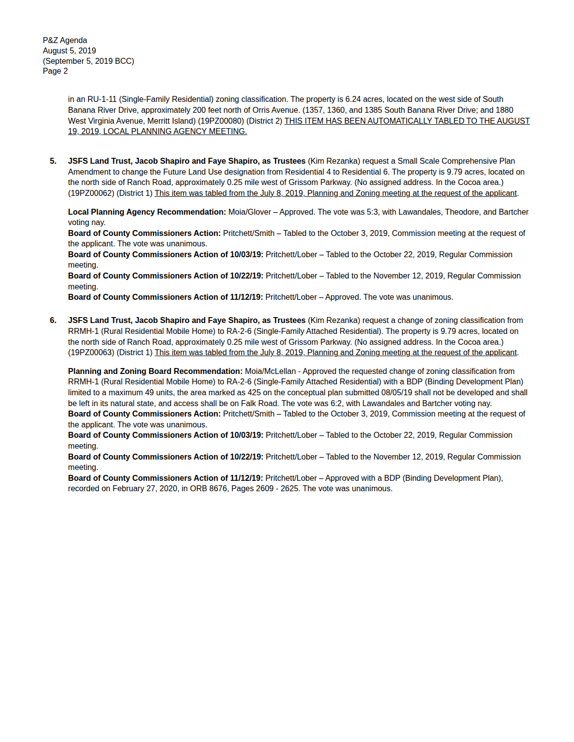P&Z Agenda
August 5, 2019
(September 5, 2019 BCC)
Page 2
in an RU-1-11 (Single-Family Residential) zoning classification. The property is 6.24 acres, located on the west side of South Banana River Drive, approximately 200 feet north of Orris Avenue. (1357, 1360, and 1385 South Banana River Drive; and 1880 West Virginia Avenue, Merritt Island) (19PZ00080) (District 2) THIS ITEM HAS BEEN AUTOMATICALLY TABLED TO THE AUGUST 19, 2019, LOCAL PLANNING AGENCY MEETING.
5.
JSFS Land Trust, Jacob Shapiro and Faye Shapiro, as Trustees (Kim Rezanka) request a Small Scale Comprehensive Plan Amendment to change the Future Land Use designation from Residential 4 to Residential 6. The property is 9.79 acres, located on the north side of Ranch Road, approximately 0.25 mile west of Grissom Parkway. (No assigned address. In the Cocoa area.) (19PZ00062) (District 1) This item was tabled from the July 8, 2019, Planning and Zoning meeting at the request of the applicant.
Local Planning Agency Recommendation: Moia/Glover – Approved. The vote was 5:3, with Lawandales, Theodore, and Bartcher voting nay.
Board of County Commissioners Action: Pritchett/Smith – Tabled to the October 3, 2019, Commission meeting at the request of the applicant. The vote was unanimous.
Board of County Commissioners Action of 10/03/19: Pritchett/Lober – Tabled to the October 22, 2019, Regular Commission meeting.
Board of County Commissioners Action of 10/22/19: Pritchett/Lober – Tabled to the November 12, 2019, Regular Commission meeting.
Board of County Commissioners Action of 11/12/19: Pritchett/Lober – Approved. The vote was unanimous.
6.
JSFS Land Trust, Jacob Shapiro and Faye Shapiro, as Trustees (Kim Rezanka) request a change of zoning classification from RRMH-1 (Rural Residential Mobile Home) to RA-2-6 (Single-Family Attached Residential). The property is 9.79 acres, located on the north side of Ranch Road, approximately 0.25 mile west of Grissom Parkway. (No assigned address. In the Cocoa area.) (19PZ00063) (District 1) This item was tabled from the July 8, 2019, Planning and Zoning meeting at the request of the applicant.
Planning and Zoning Board Recommendation: Moia/McLellan - Approved the requested change of zoning classification from RRMH-1 (Rural Residential Mobile Home) to RA-2-6 (Single-Family Attached Residential) with a BDP (Binding Development Plan) limited to a maximum 49 units, the area marked as 425 on the conceptual plan submitted 08/05/19 shall not be developed and shall be left in its natural state, and access shall be on Falk Road. The vote was 6:2, with Lawandales and Bartcher voting nay.
Board of County Commissioners Action: Pritchett/Smith – Tabled to the October 3, 2019, Commission meeting at the request of the applicant. The vote was unanimous.
Board of County Commissioners Action of 10/03/19: Pritchett/Lober – Tabled to the October 22, 2019, Regular Commission meeting.
Board of County Commissioners Action of 10/22/19: Pritchett/Lober – Tabled to the November 12, 2019, Regular Commission meeting.
Board of County Commissioners Action of 11/12/19: Pritchett/Lober – Approved with a BDP (Binding Development Plan), recorded on February 27, 2020, in ORB 8676, Pages 2609 - 2625. The vote was unanimous.